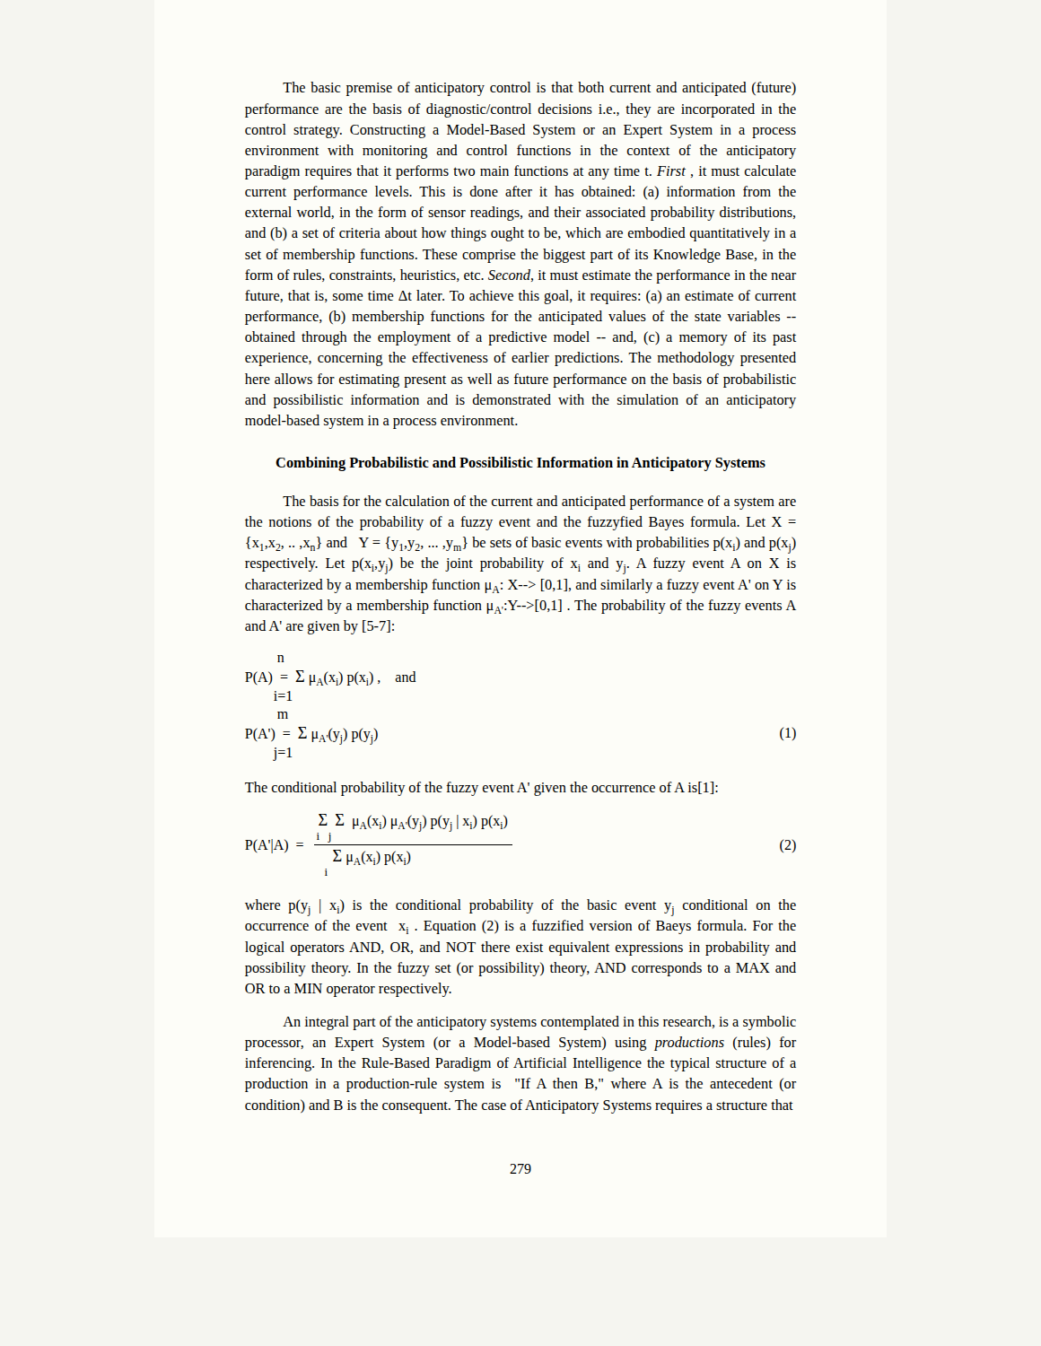The basic premise of anticipatory control is that both current and anticipated (future) performance are the basis of diagnostic/control decisions i.e., they are incorporated in the control strategy. Constructing a Model-Based System or an Expert System in a process environment with monitoring and control functions in the context of the anticipatory paradigm requires that it performs two main functions at any time t. First , it must calculate current performance levels. This is done after it has obtained: (a) information from the external world, in the form of sensor readings, and their associated probability distributions, and (b) a set of criteria about how things ought to be, which are embodied quantitatively in a set of membership functions. These comprise the biggest part of its Knowledge Base, in the form of rules, constraints, heuristics, etc. Second, it must estimate the performance in the near future, that is, some time Δt later. To achieve this goal, it requires: (a) an estimate of current performance, (b) membership functions for the anticipated values of the state variables -- obtained through the employment of a predictive model -- and, (c) a memory of its past experience, concerning the effectiveness of earlier predictions. The methodology presented here allows for estimating present as well as future performance on the basis of probabilistic and possibilistic information and is demonstrated with the simulation of an anticipatory model-based system in a process environment.
Combining Probabilistic and Possibilistic Information in Anticipatory Systems
The basis for the calculation of the current and anticipated performance of a system are the notions of the probability of a fuzzy event and the fuzzyfied Bayes formula. Let X = {x1,x2, .. ,xn} and Y = {y1,y2, ... ,ym} be sets of basic events with probabilities p(xi) and p(xj) respectively. Let p(xi,yj) be the joint probability of xi and yj. A fuzzy event A on X is characterized by a membership function μA: X--> [0,1], and similarly a fuzzy event A' on Y is characterized by a membership function μA':Y-->[0,1] . The probability of the fuzzy events A and A' are given by [5-7]:
n P(A) = Σ μA(xi) p(xi) , and i=1 m
P(A') = Σ μA'(yj) p(yj) (1)
j=1
The conditional probability of the fuzzy event A' given the occurrence of A is[1]:
P(A'|A) = Σ Σ μA(xi) μA'(yj) p(yj | xi) p(xi) i j Σ μA(xi) p(xi) i
(2)
where p(yj | xi) is the conditional probability of the basic event yj conditional on the occurrence of the event xi . Equation (2) is a fuzzified version of Baeys formula. For the logical operators AND, OR, and NOT there exist equivalent expressions in probability and possibility theory. In the fuzzy set (or possibility) theory, AND corresponds to a MAX and OR to a MIN operator respectively.
An integral part of the anticipatory systems contemplated in this research, is a symbolic processor, an Expert System (or a Model-based System) using productions (rules) for inferencing. In the Rule-Based Paradigm of Artificial Intelligence the typical structure of a production in a production-rule system is "If A then B," where A is the antecedent (or condition) and B is the consequent. The case of Anticipatory Systems requires a structure that
279